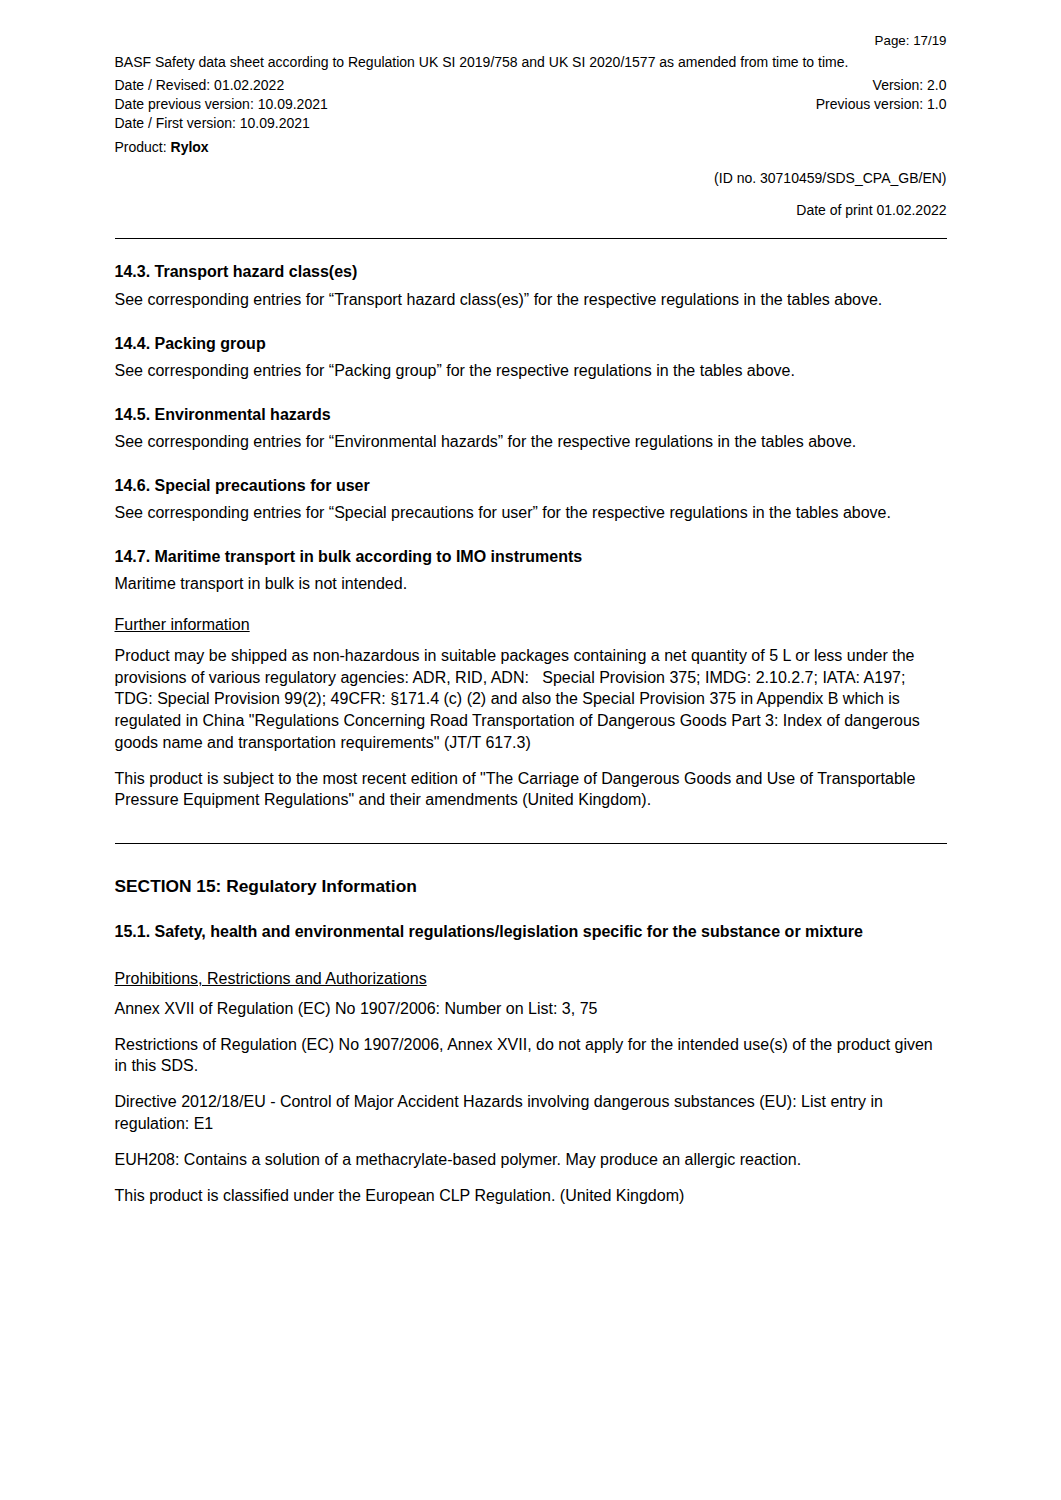Page: 17/19
BASF Safety data sheet according to Regulation UK SI 2019/758 and UK SI 2020/1577 as amended from time to time.
Date / Revised: 01.02.2022 Version: 2.0
Date previous version: 10.09.2021 Previous version: 1.0
Date / First version: 10.09.2021
Product: Rylox
(ID no. 30710459/SDS_CPA_GB/EN)
Date of print 01.02.2022
14.3. Transport hazard class(es)
See corresponding entries for “Transport hazard class(es)” for the respective regulations in the tables above.
14.4. Packing group
See corresponding entries for “Packing group” for the respective regulations in the tables above.
14.5. Environmental hazards
See corresponding entries for “Environmental hazards” for the respective regulations in the tables above.
14.6. Special precautions for user
See corresponding entries for “Special precautions for user” for the respective regulations in the tables above.
14.7. Maritime transport in bulk according to IMO instruments
Maritime transport in bulk is not intended.
Further information
Product may be shipped as non-hazardous in suitable packages containing a net quantity of 5 L or less under the provisions of various regulatory agencies: ADR, RID, ADN: Special Provision 375; IMDG: 2.10.2.7; IATA: A197; TDG: Special Provision 99(2); 49CFR: §171.4 (c) (2) and also the Special Provision 375 in Appendix B which is regulated in China "Regulations Concerning Road Transportation of Dangerous Goods Part 3: Index of dangerous goods name and transportation requirements" (JT/T 617.3)
This product is subject to the most recent edition of "The Carriage of Dangerous Goods and Use of Transportable Pressure Equipment Regulations" and their amendments (United Kingdom).
SECTION 15: Regulatory Information
15.1. Safety, health and environmental regulations/legislation specific for the substance or mixture
Prohibitions, Restrictions and Authorizations
Annex XVII of Regulation (EC) No 1907/2006: Number on List: 3, 75
Restrictions of Regulation (EC) No 1907/2006, Annex XVII, do not apply for the intended use(s) of the product given in this SDS.
Directive 2012/18/EU - Control of Major Accident Hazards involving dangerous substances (EU): List entry in regulation: E1
EUH208: Contains a solution of a methacrylate-based polymer. May produce an allergic reaction.
This product is classified under the European CLP Regulation. (United Kingdom)